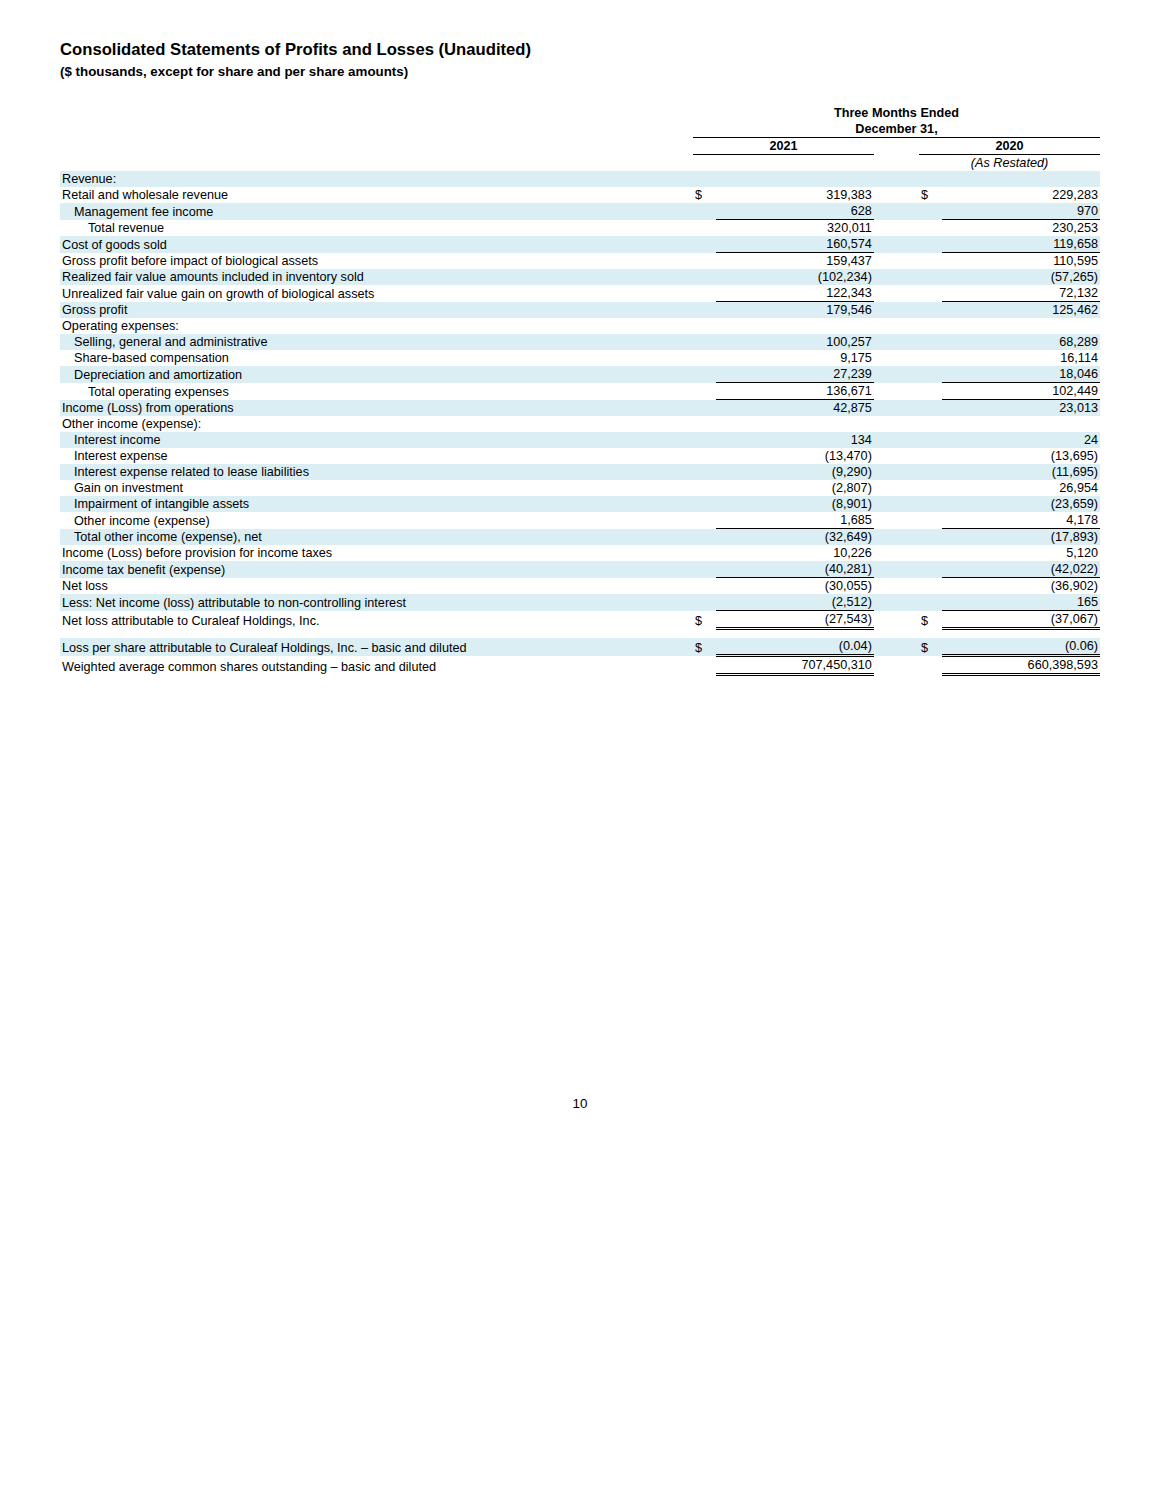Consolidated Statements of Profits and Losses (Unaudited)
($ thousands, except for share and per share amounts)
| | | Three Months Ended |
| | | December 31, |
| | | 2021 | | 2020 |
| | | | | (As Restated) |
| Revenue: | | | | | | |
| Retail and wholesale revenue | | $ | 319,383 | | $ | 229,283 |
| Management fee income | | | 628 | | | 970 |
| Total revenue | | | 320,011 | | | 230,253 |
| Cost of goods sold | | | 160,574 | | | 119,658 |
| Gross profit before impact of biological assets | | | 159,437 | | | 110,595 |
| Realized fair value amounts included in inventory sold | | | (102,234) | | | (57,265) |
| Unrealized fair value gain on growth of biological assets | | | 122,343 | | | 72,132 |
| Gross profit | | | 179,546 | | | 125,462 |
| Operating expenses: | | | | | | |
| Selling, general and administrative | | | 100,257 | | | 68,289 |
| Share-based compensation | | | 9,175 | | | 16,114 |
| Depreciation and amortization | | | 27,239 | | | 18,046 |
| Total operating expenses | | | 136,671 | | | 102,449 |
| Income (Loss) from operations | | | 42,875 | | | 23,013 |
| Other income (expense): | | | | | | |
| Interest income | | | 134 | | | 24 |
| Interest expense | | | (13,470) | | | (13,695) |
| Interest expense related to lease liabilities | | | (9,290) | | | (11,695) |
| Gain on investment | | | (2,807) | | | 26,954 |
| Impairment of intangible assets | | | (8,901) | | | (23,659) |
| Other income (expense) | | | 1,685 | | | 4,178 |
| Total other income (expense), net | | | (32,649) | | | (17,893) |
| Income (Loss) before provision for income taxes | | | 10,226 | | | 5,120 |
| Income tax benefit (expense) | | | (40,281) | | | (42,022) |
| Net loss | | | (30,055) | | | (36,902) |
| Less: Net income (loss) attributable to non-controlling interest | | | (2,512) | | | 165 |
| Net loss attributable to Curaleaf Holdings, Inc. | | $ | (27,543) | | $ | (37,067) |
| Loss per share attributable to Curaleaf Holdings, Inc. – basic and diluted | | $ | (0.04) | | $ | (0.06) |
| Weighted average common shares outstanding – basic and diluted | | | 707,450,310 | | | 660,398,593 |
10